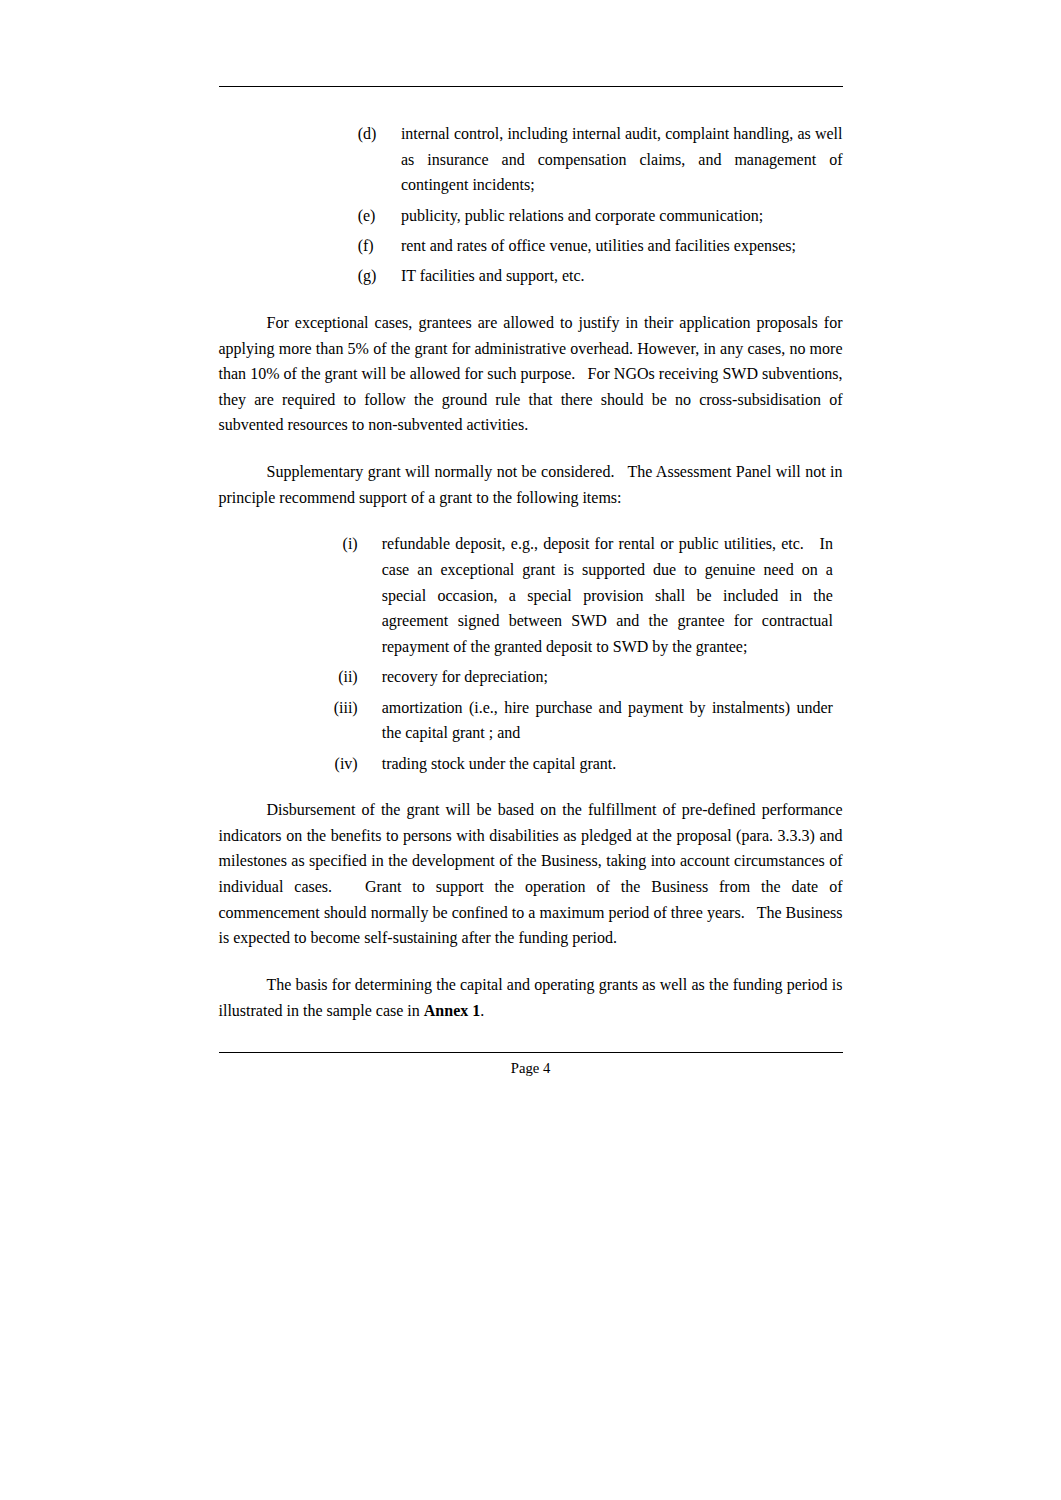(d) internal control, including internal audit, complaint handling, as well as insurance and compensation claims, and management of contingent incidents;
(e) publicity, public relations and corporate communication;
(f) rent and rates of office venue, utilities and facilities expenses;
(g) IT facilities and support, etc.
For exceptional cases, grantees are allowed to justify in their application proposals for applying more than 5% of the grant for administrative overhead. However, in any cases, no more than 10% of the grant will be allowed for such purpose. For NGOs receiving SWD subventions, they are required to follow the ground rule that there should be no cross-subsidisation of subvented resources to non-subvented activities.
Supplementary grant will normally not be considered. The Assessment Panel will not in principle recommend support of a grant to the following items:
(i) refundable deposit, e.g., deposit for rental or public utilities, etc. In case an exceptional grant is supported due to genuine need on a special occasion, a special provision shall be included in the agreement signed between SWD and the grantee for contractual repayment of the granted deposit to SWD by the grantee;
(ii) recovery for depreciation;
(iii) amortization (i.e., hire purchase and payment by instalments) under the capital grant ; and
(iv) trading stock under the capital grant.
Disbursement of the grant will be based on the fulfillment of pre-defined performance indicators on the benefits to persons with disabilities as pledged at the proposal (para. 3.3.3) and milestones as specified in the development of the Business, taking into account circumstances of individual cases. Grant to support the operation of the Business from the date of commencement should normally be confined to a maximum period of three years. The Business is expected to become self-sustaining after the funding period.
The basis for determining the capital and operating grants as well as the funding period is illustrated in the sample case in Annex 1.
Page 4